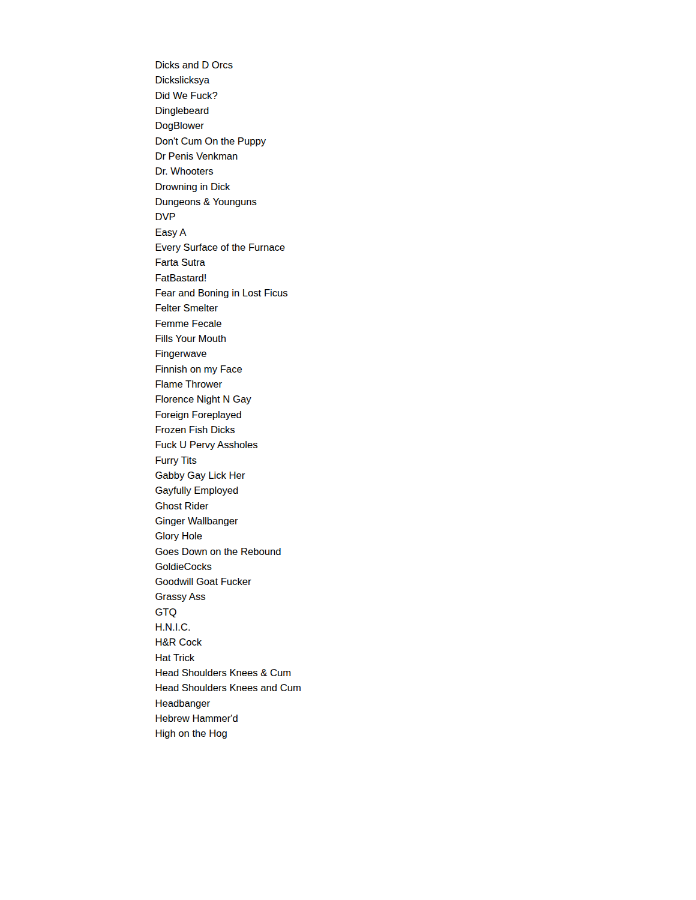Dicks and D Orcs
Dickslicksya
Did We Fuck?
Dinglebeard
DogBlower
Don't Cum On the Puppy
Dr Penis Venkman
Dr. Whooters
Drowning in Dick
Dungeons & Younguns
DVP
Easy A
Every Surface of the Furnace
Farta Sutra
FatBastard!
Fear and Boning in Lost Ficus
Felter Smelter
Femme Fecale
Fills Your Mouth
Fingerwave
Finnish on my Face
Flame Thrower
Florence Night N Gay
Foreign Foreplayed
Frozen Fish Dicks
Fuck U Pervy Assholes
Furry Tits
Gabby Gay Lick Her
Gayfully Employed
Ghost Rider
Ginger Wallbanger
Glory Hole
Goes Down on the Rebound
GoldieCocks
Goodwill Goat Fucker
Grassy Ass
GTQ
H.N.I.C.
H&R Cock
Hat Trick
Head Shoulders Knees & Cum
Head Shoulders Knees and Cum
Headbanger
Hebrew Hammer'd
High on the Hog